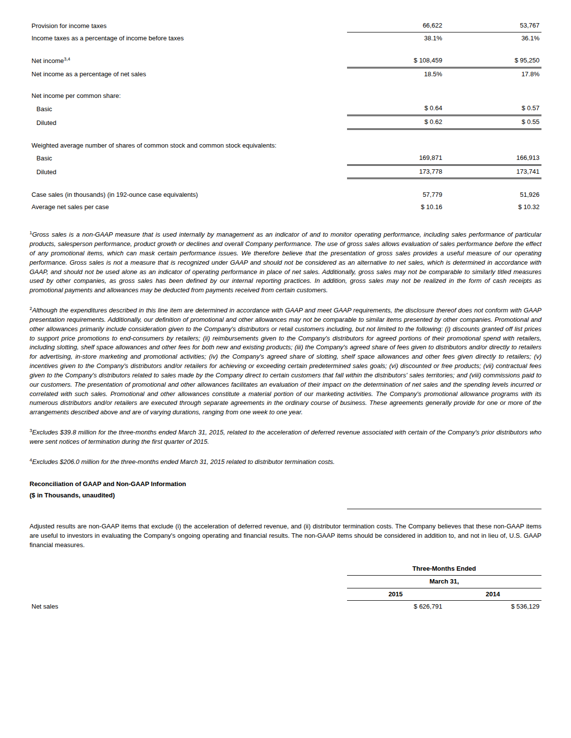| Provision for income taxes | 66,622 | 53,767 |
| Income taxes as a percentage of income before taxes | 38.1% | 36.1% |
| Net income 3,4 | $ 108,459 | $ 95,250 |
| Net income as a percentage of net sales | 18.5% | 17.8% |
| Net income per common share: | | |
| Basic | $ 0.64 | $ 0.57 |
| Diluted | $ 0.62 | $ 0.55 |
| Weighted average number of shares of common stock and common stock equivalents: | | |
| Basic | 169,871 | 166,913 |
| Diluted | 173,778 | 173,741 |
| Case sales (in thousands) (in 192-ounce case equivalents) | 57,779 | 51,926 |
| Average net sales per case | $ 10.16 | $ 10.32 |
1Gross sales is a non-GAAP measure that is used internally by management as an indicator of and to monitor operating performance, including sales performance of particular products, salesperson performance, product growth or declines and overall Company performance. The use of gross sales allows evaluation of sales performance before the effect of any promotional items, which can mask certain performance issues. We therefore believe that the presentation of gross sales provides a useful measure of our operating performance. Gross sales is not a measure that is recognized under GAAP and should not be considered as an alternative to net sales, which is determined in accordance with GAAP, and should not be used alone as an indicator of operating performance in place of net sales. Additionally, gross sales may not be comparable to similarly titled measures used by other companies, as gross sales has been defined by our internal reporting practices. In addition, gross sales may not be realized in the form of cash receipts as promotional payments and allowances may be deducted from payments received from certain customers.
2Although the expenditures described in this line item are determined in accordance with GAAP and meet GAAP requirements, the disclosure thereof does not conform with GAAP presentation requirements. Additionally, our definition of promotional and other allowances may not be comparable to similar items presented by other companies. Promotional and other allowances primarily include consideration given to the Company's distributors or retail customers including, but not limited to the following: (i) discounts granted off list prices to support price promotions to end-consumers by retailers; (ii) reimbursements given to the Company's distributors for agreed portions of their promotional spend with retailers, including slotting, shelf space allowances and other fees for both new and existing products; (iii) the Company's agreed share of fees given to distributors and/or directly to retailers for advertising, in-store marketing and promotional activities; (iv) the Company's agreed share of slotting, shelf space allowances and other fees given directly to retailers; (v) incentives given to the Company's distributors and/or retailers for achieving or exceeding certain predetermined sales goals; (vi) discounted or free products; (vii) contractual fees given to the Company's distributors related to sales made by the Company direct to certain customers that fall within the distributors' sales territories; and (viii) commissions paid to our customers. The presentation of promotional and other allowances facilitates an evaluation of their impact on the determination of net sales and the spending levels incurred or correlated with such sales. Promotional and other allowances constitute a material portion of our marketing activities. The Company's promotional allowance programs with its numerous distributors and/or retailers are executed through separate agreements in the ordinary course of business. These agreements generally provide for one or more of the arrangements described above and are of varying durations, ranging from one week to one year.
3Excludes $39.8 million for the three-months ended March 31, 2015, related to the acceleration of deferred revenue associated with certain of the Company's prior distributors who were sent notices of termination during the first quarter of 2015.
4Excludes $206.0 million for the three-months ended March 31, 2015 related to distributor termination costs.
Reconciliation of GAAP and Non-GAAP Information
($ in Thousands, unaudited)
Adjusted results are non-GAAP items that exclude (i) the acceleration of deferred revenue, and (ii) distributor termination costs. The Company believes that these non-GAAP items are useful to investors in evaluating the Company's ongoing operating and financial results. The non-GAAP items should be considered in addition to, and not in lieu of, U.S. GAAP financial measures.
| | Three-Months Ended |
| | March 31, |
| | 2015 | 2014 |
| Net sales | $ 626,791 | $ 536,129 |